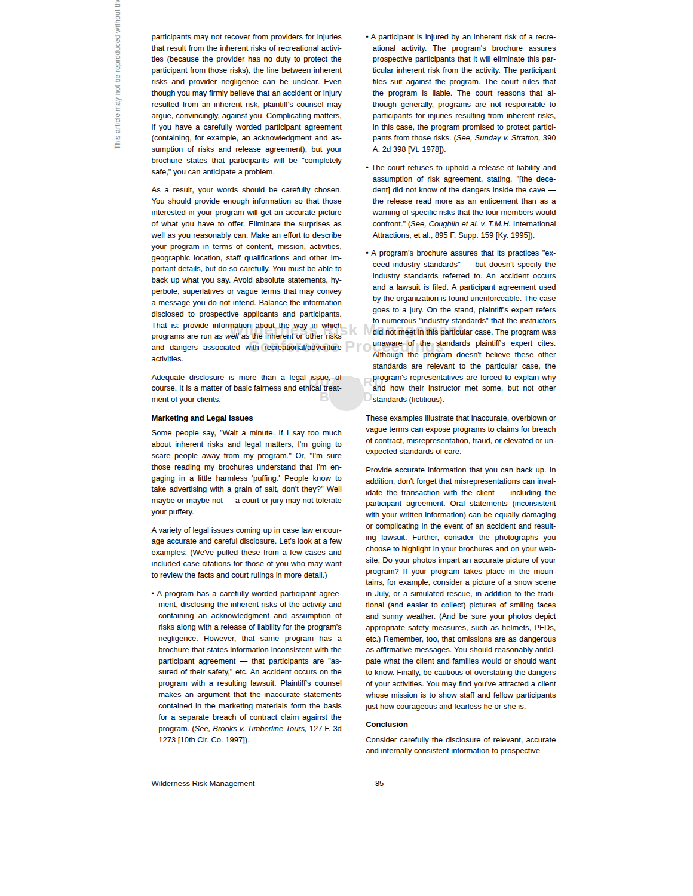This article may not be reproduced without the author's permission.
Wilderness Risk Management
Conference Proceedings
OUTWARD
BOUND
participants may not recover from providers for injuries that result from the inherent risks of recreational activities (because the provider has no duty to protect the participant from those risks), the line between inherent risks and provider negligence can be unclear. Even though you may firmly believe that an accident or injury resulted from an inherent risk, plaintiff's counsel may argue, convincingly, against you. Complicating matters, if you have a carefully worded participant agreement (containing, for example, an acknowledgment and assumption of risks and release agreement), but your brochure states that participants will be "completely safe," you can anticipate a problem.
As a result, your words should be carefully chosen. You should provide enough information so that those interested in your program will get an accurate picture of what you have to offer. Eliminate the surprises as well as you reasonably can. Make an effort to describe your program in terms of content, mission, activities, geographic location, staff qualifications and other important details, but do so carefully. You must be able to back up what you say. Avoid absolute statements, hyperbole, superlatives or vague terms that may convey a message you do not intend. Balance the information disclosed to prospective applicants and participants. That is: provide information about the way in which programs are run as well as the inherent or other risks and dangers associated with recreational/adventure activities.
Adequate disclosure is more than a legal issue, of course. It is a matter of basic fairness and ethical treatment of your clients.
Marketing and Legal Issues
Some people say, "Wait a minute. If I say too much about inherent risks and legal matters, I'm going to scare people away from my program." Or, "I'm sure those reading my brochures understand that I'm engaging in a little harmless 'puffing.' People know to take advertising with a grain of salt, don't they?" Well maybe or maybe not — a court or jury may not tolerate your puffery.
A variety of legal issues coming up in case law encourage accurate and careful disclosure. Let's look at a few examples: (We've pulled these from a few cases and included case citations for those of you who may want to review the facts and court rulings in more detail.)
• A program has a carefully worded participant agreement, disclosing the inherent risks of the activity and containing an acknowledgment and assumption of risks along with a release of liability for the program's negligence. However, that same program has a brochure that states information inconsistent with the participant agreement — that participants are "assured of their safety," etc. An accident occurs on the program with a resulting lawsuit. Plaintiff's counsel makes an argument that the inaccurate statements contained in the marketing materials form the basis for a separate breach of contract claim against the program. (See, Brooks v. Timberline Tours, 127 F. 3d 1273 [10th Cir. Co. 1997]).
• A participant is injured by an inherent risk of a recreational activity. The program's brochure assures prospective participants that it will eliminate this particular inherent risk from the activity. The participant files suit against the program. The court rules that the program is liable. The court reasons that although generally, programs are not responsible to participants for injuries resulting from inherent risks, in this case, the program promised to protect participants from those risks. (See, Sunday v. Stratton, 390 A. 2d 398 [Vt. 1978]).
• The court refuses to uphold a release of liability and assumption of risk agreement, stating, "[the decedent] did not know of the dangers inside the cave — the release read more as an enticement than as a warning of specific risks that the tour members would confront." (See, Coughlin et al. v. T.M.H. International Attractions, et al., 895 F. Supp. 159 [Ky. 1995]).
• A program's brochure assures that its practices "exceed industry standards" — but doesn't specify the industry standards referred to. An accident occurs and a lawsuit is filed. A participant agreement used by the organization is found unenforceable. The case goes to a jury. On the stand, plaintiff's expert refers to numerous "industry standards" that the instructors did not meet in this particular case. The program was unaware of the standards plaintiff's expert cites. Although the program doesn't believe these other standards are relevant to the particular case, the program's representatives are forced to explain why and how their instructor met some, but not other standards (fictitious).
These examples illustrate that inaccurate, overblown or vague terms can expose programs to claims for breach of contract, misrepresentation, fraud, or elevated or unexpected standards of care.
Provide accurate information that you can back up. In addition, don't forget that misrepresentations can invalidate the transaction with the client — including the participant agreement. Oral statements (inconsistent with your written information) can be equally damaging or complicating in the event of an accident and resulting lawsuit. Further, consider the photographs you choose to highlight in your brochures and on your website. Do your photos impart an accurate picture of your program? If your program takes place in the mountains, for example, consider a picture of a snow scene in July, or a simulated rescue, in addition to the traditional (and easier to collect) pictures of smiling faces and sunny weather. (And be sure your photos depict appropriate safety measures, such as helmets, PFDs, etc.) Remember, too, that omissions are as dangerous as affirmative messages. You should reasonably anticipate what the client and families would or should want to know. Finally, be cautious of overstating the dangers of your activities. You may find you've attracted a client whose mission is to show staff and fellow participants just how courageous and fearless he or she is.
Conclusion
Consider carefully the disclosure of relevant, accurate and internally consistent information to prospective
Wilderness Risk Management
85